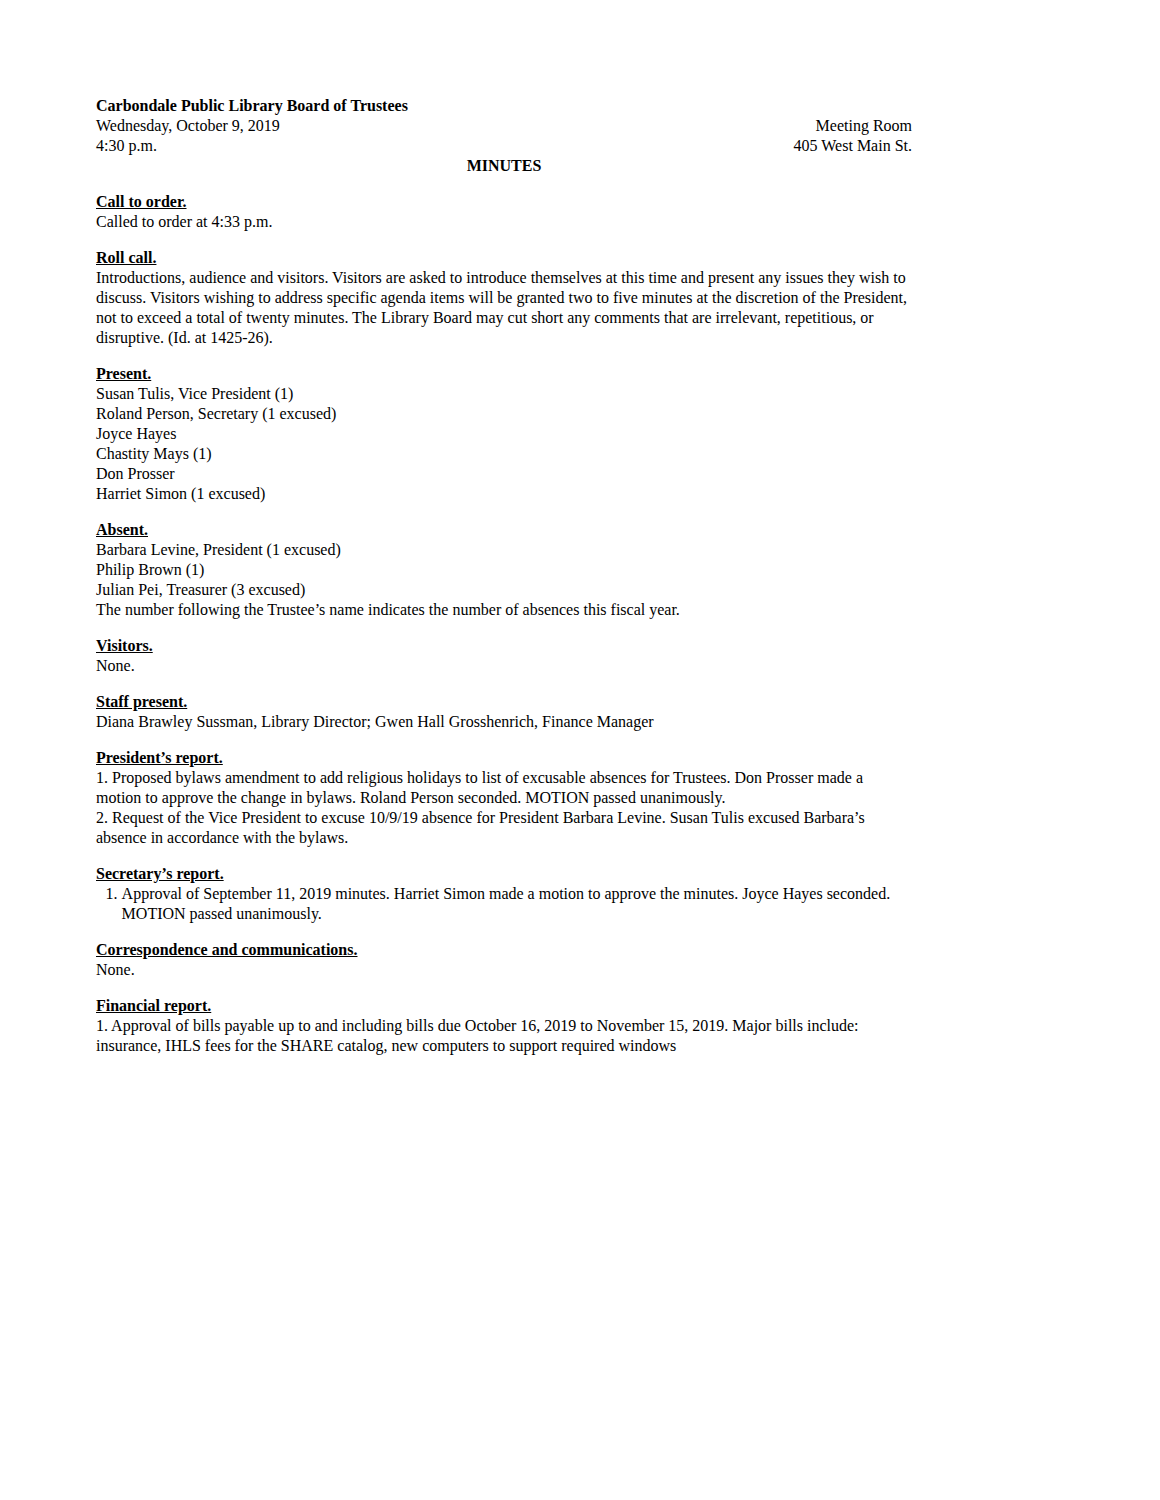Carbondale Public Library Board of Trustees
Wednesday, October 9, 2019
Meeting Room
4:30 p.m.
405 West Main St.
MINUTES
Call to order.
Called to order at 4:33 p.m.
Roll call.
Introductions, audience and visitors. Visitors are asked to introduce themselves at this time and present any issues they wish to discuss. Visitors wishing to address specific agenda items will be granted two to five minutes at the discretion of the President, not to exceed a total of twenty minutes. The Library Board may cut short any comments that are irrelevant, repetitious, or disruptive. (Id. at 1425-26).
Present.
Susan Tulis, Vice President (1)
Roland Person, Secretary (1 excused)
Joyce Hayes
Chastity Mays (1)
Don Prosser
Harriet Simon (1 excused)
Absent.
Barbara Levine, President (1 excused)
Philip Brown (1)
Julian Pei, Treasurer (3 excused)
The number following the Trustee’s name indicates the number of absences this fiscal year.
Visitors.
None.
Staff present.
Diana Brawley Sussman, Library Director; Gwen Hall Grosshenrich, Finance Manager
President’s report.
1. Proposed bylaws amendment to add religious holidays to list of excusable absences for Trustees. Don Prosser made a motion to approve the change in bylaws. Roland Person seconded. MOTION passed unanimously.
2. Request of the Vice President to excuse 10/9/19 absence for President Barbara Levine. Susan Tulis excused Barbara’s absence in accordance with the bylaws.
Secretary’s report.
Approval of September 11, 2019 minutes. Harriet Simon made a motion to approve the minutes. Joyce Hayes seconded. MOTION passed unanimously.
Correspondence and communications.
None.
Financial report.
1. Approval of bills payable up to and including bills due October 16, 2019 to November 15, 2019. Major bills include: insurance, IHLS fees for the SHARE catalog, new computers to support required windows